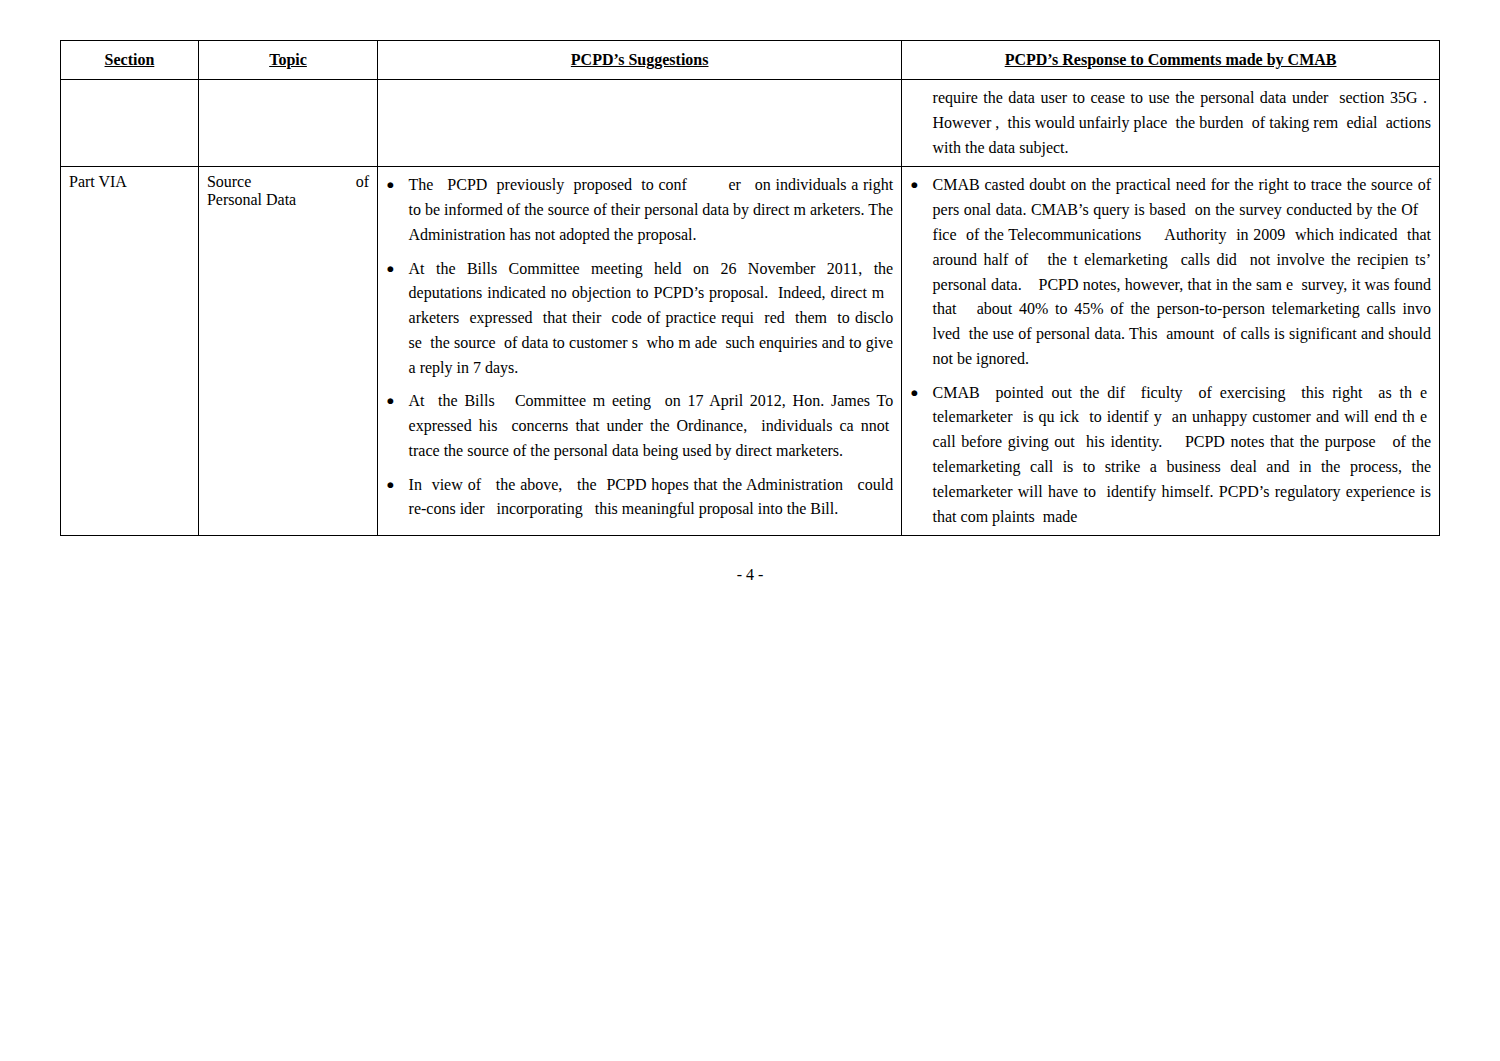| Section | Topic | PCPD’s Suggestions | PCPD’s Response to Comments made by CMAB |
| --- | --- | --- | --- |
| | | | require the data user to cease to use the personal data under section 35G . However , this would unfairly place the burden of taking rem edial actions with the data subject. |
| Part VIA | Source of Personal Data | The PCPD previously proposed to conf er on individuals a right to be informed of the source of their personal data by direct m arketers. The Administration has not adopted the proposal. At the Bills Committee meeting held on 26 November 2011, the deputations indicated no objection to PCPD’s proposal. Indeed, direct m arketers expressed that their code of practice requi red them to disclo se the source of data to customer s who m ade such enquiries and to give a reply in 7 days. At the Bills Committee m eeting on 17 April 2012, Hon. James To expressed his concerns that under the Ordinance, individuals ca nnot trace the source of the personal data being used by direct marketers. In view of the above, the PCPD hopes that the Administration could re-cons ider incorporating this meaningful proposal into the Bill. | CMAB casted doubt on the practical need for the right to trace the source of pers onal data. CMAB’s query is based on the survey conducted by the Of fice of the Telecommunications Authority in 2009 which indicated that around half of the t elemarketing calls did not involve the recipien ts’ personal data. PCPD notes, however, that in the sam e survey, it was found that about 40% to 45% of the person-to-person telemarketing calls invo lved the use of personal data. This amount of calls is significant and should not be ignored. CMAB pointed out the dif ficulty of exercising this right as th e telemarketer is qu ick to identif y an unhappy customer and will end th e call before giving out his identity. PCPD notes that the purpose of the telemarketing call is to strike a business deal and in the process, the telemarketer will have to identify himself. PCPD’s regulatory experience is that com plaints made |
- 4 -